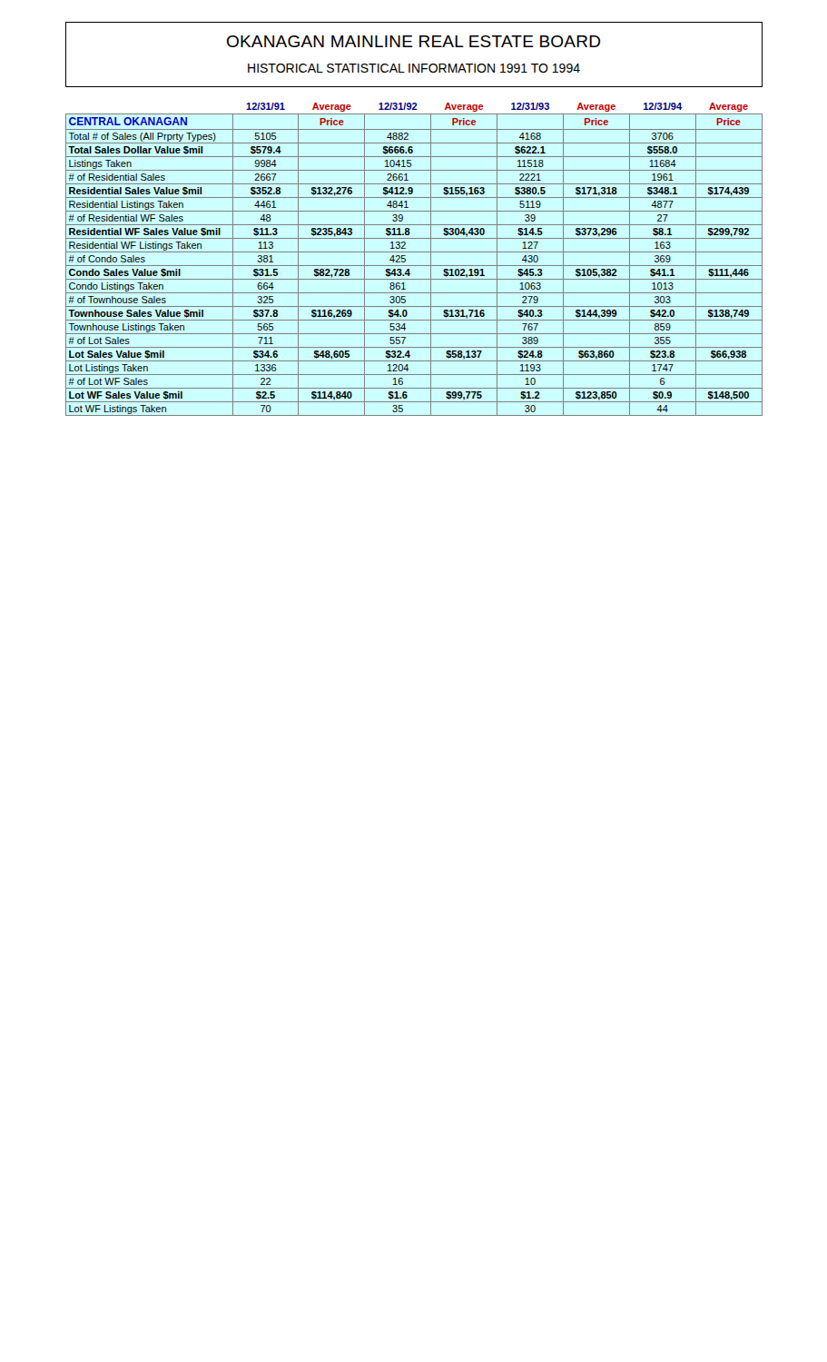OKANAGAN MAINLINE REAL ESTATE BOARD
HISTORICAL STATISTICAL INFORMATION 1991 TO 1994
| | 12/31/91 | Average | 12/31/92 | Average | 12/31/93 | Average | 12/31/94 | Average |
| --- | --- | --- | --- | --- | --- | --- | --- | --- |
| CENTRAL OKANAGAN | | Price | | Price | | Price | | Price |
| Total # of Sales (All Prprty Types) | 5105 | | 4882 | | 4168 | | 3706 | |
| Total Sales Dollar Value $mil | $579.4 | | $666.6 | | $622.1 | | $558.0 | |
| Listings Taken | 9984 | | 10415 | | 11518 | | 11684 | |
| # of Residential Sales | 2667 | | 2661 | | 2221 | | 1961 | |
| Residential Sales Value $mil | $352.8 | $132,276 | $412.9 | $155,163 | $380.5 | $171,318 | $348.1 | $174,439 |
| Residential Listings Taken | 4461 | | 4841 | | 5119 | | 4877 | |
| # of Residential WF Sales | 48 | | 39 | | 39 | | 27 | |
| Residential WF Sales Value $mil | $11.3 | $235,843 | $11.8 | $304,430 | $14.5 | $373,296 | $8.1 | $299,792 |
| Residential WF Listings Taken | 113 | | 132 | | 127 | | 163 | |
| # of Condo Sales | 381 | | 425 | | 430 | | 369 | |
| Condo Sales Value $mil | $31.5 | $82,728 | $43.4 | $102,191 | $45.3 | $105,382 | $41.1 | $111,446 |
| Condo Listings Taken | 664 | | 861 | | 1063 | | 1013 | |
| # of Townhouse Sales | 325 | | 305 | | 279 | | 303 | |
| Townhouse Sales Value $mil | $37.8 | $116,269 | $4.0 | $131,716 | $40.3 | $144,399 | $42.0 | $138,749 |
| Townhouse Listings Taken | 565 | | 534 | | 767 | | 859 | |
| # of Lot Sales | 711 | | 557 | | 389 | | 355 | |
| Lot Sales Value $mil | $34.6 | $48,605 | $32.4 | $58,137 | $24.8 | $63,860 | $23.8 | $66,938 |
| Lot Listings Taken | 1336 | | 1204 | | 1193 | | 1747 | |
| # of Lot WF Sales | 22 | | 16 | | 10 | | 6 | |
| Lot WF Sales Value $mil | $2.5 | $114,840 | $1.6 | $99,775 | $1.2 | $123,850 | $0.9 | $148,500 |
| Lot WF Listings Taken | 70 | | 35 | | 30 | | 44 | |